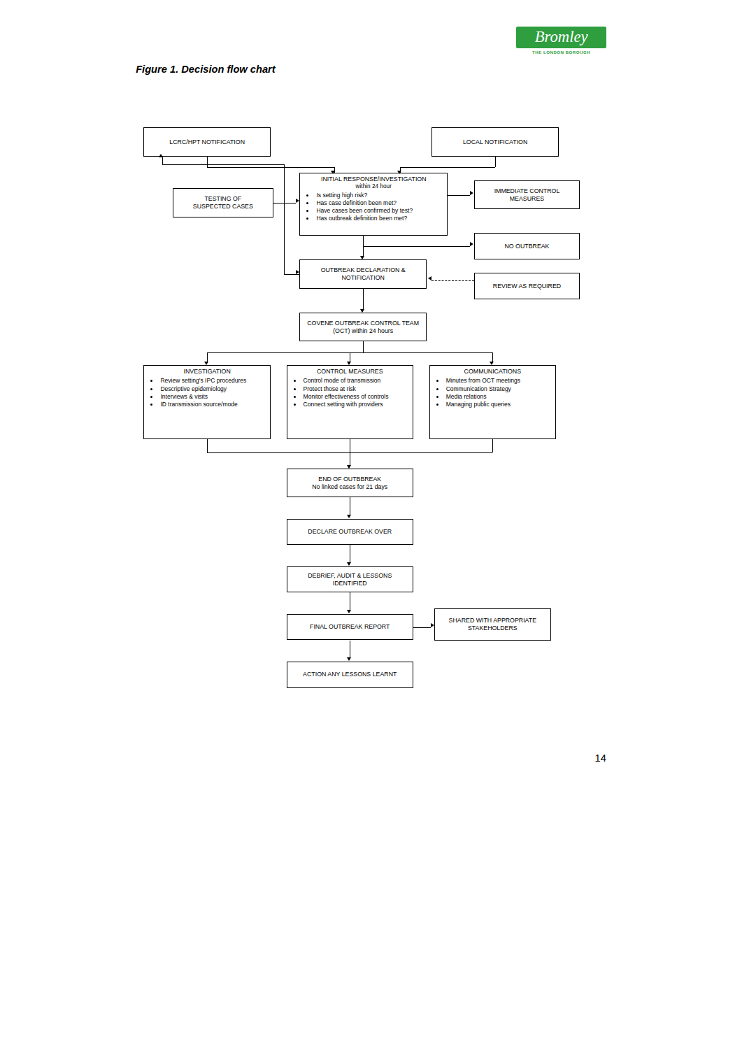Bromley
THE LONDON BOROUGH
Figure 1. Decision flow chart
ROW 1: LCRC/HPT NOTIFICATION & LOCAL NOTIFICATION
LCRC/HPT NOTIFICATION
LOCAL NOTIFICATION
TESTING OF
SUSPECTED CASES
INITIAL RESPONSE/INVESTIGATION within 24 hour
Is setting high risk?
Has case definition been met?
Have cases been confirmed by test?
Has outbreak definition been met?
IMMEDIATE CONTROL
MEASURES
NO OUTBREAK
OUTBREAK DECLARATION &
NOTIFICATION
REVIEW AS REQUIRED
COVENE OUTBREAK CONTROL TEAM
(OCT) within 24 hours
INVESTIGATION
Review setting's IPC procedures
Descriptive epidemiology
Interviews & visits
ID transmission source/mode
CONTROL MEASURES
Control mode of transmission
Protect those at risk
Monitor effectiveness of controls
Connect setting with providers
COMMUNICATIONS
Minutes from OCT meetings
Communication Strategy
Media relations
Managing public queries
END OF OUTBBREAK
No linked cases for 21 days
DECLARE OUTBREAK OVER
DEBRIEF, AUDIT & LESSONS IDENTIFIED
FINAL OUTBREAK REPORT
SHARED WITH APPROPRIATE
STAKEHOLDERS
ACTION ANY LESSONS LEARNT
14